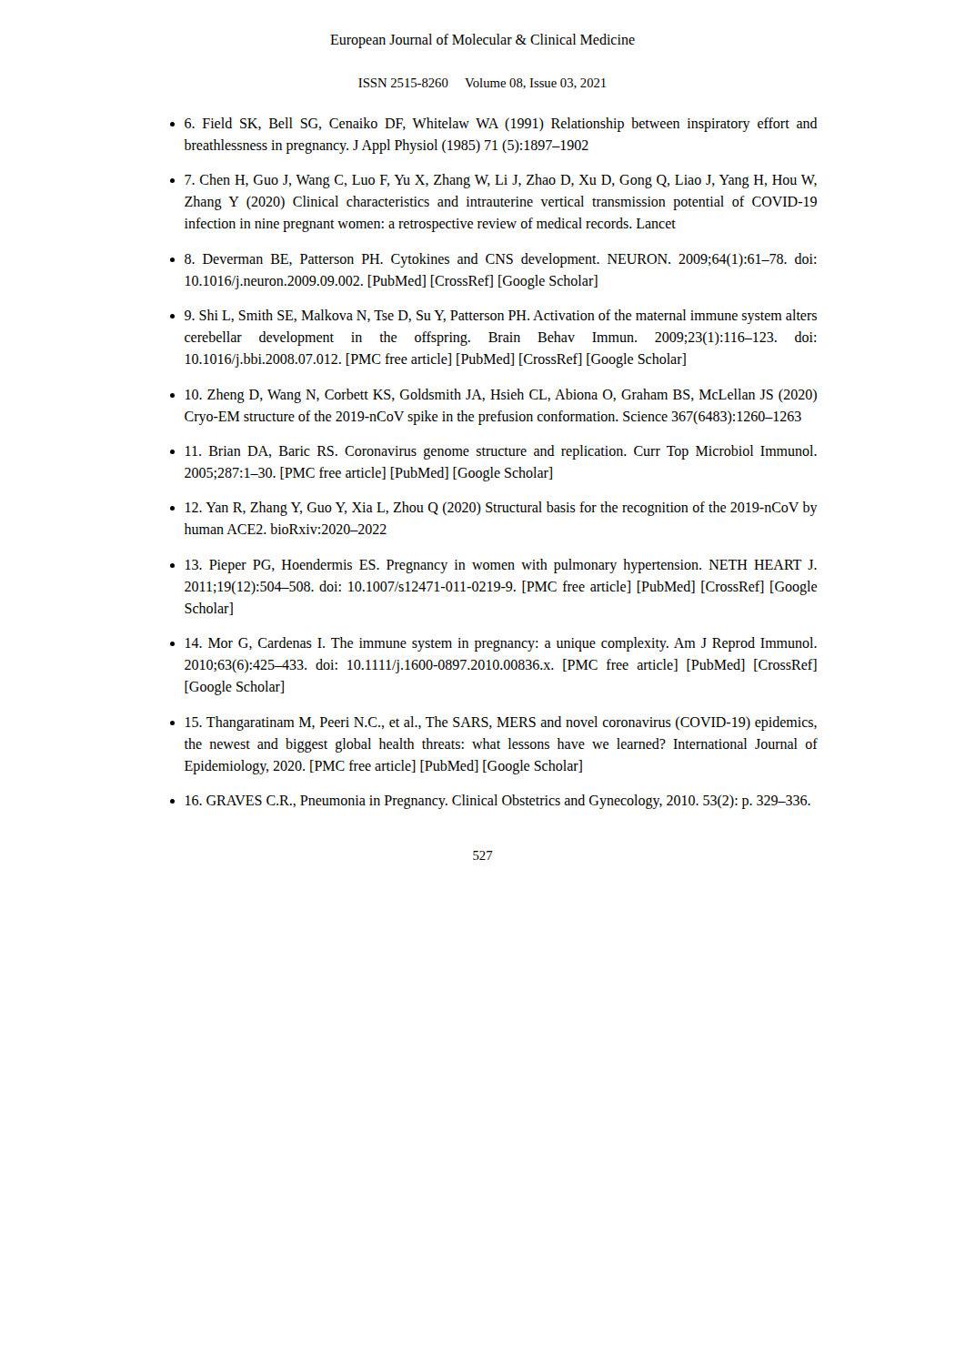European Journal of Molecular & Clinical Medicine
ISSN 2515-8260 Volume 08, Issue 03, 2021
6. Field SK, Bell SG, Cenaiko DF, Whitelaw WA (1991) Relationship between inspiratory effort and breathlessness in pregnancy. J Appl Physiol (1985) 71 (5):1897–1902
7. Chen H, Guo J, Wang C, Luo F, Yu X, Zhang W, Li J, Zhao D, Xu D, Gong Q, Liao J, Yang H, Hou W, Zhang Y (2020) Clinical characteristics and intrauterine vertical transmission potential of COVID-19 infection in nine pregnant women: a retrospective review of medical records. Lancet
8. Deverman BE, Patterson PH. Cytokines and CNS development. NEURON. 2009;64(1):61–78. doi: 10.1016/j.neuron.2009.09.002. [PubMed] [CrossRef] [Google Scholar]
9. Shi L, Smith SE, Malkova N, Tse D, Su Y, Patterson PH. Activation of the maternal immune system alters cerebellar development in the offspring. Brain Behav Immun. 2009;23(1):116–123. doi: 10.1016/j.bbi.2008.07.012. [PMC free article] [PubMed] [CrossRef] [Google Scholar]
10. Zheng D, Wang N, Corbett KS, Goldsmith JA, Hsieh CL, Abiona O, Graham BS, McLellan JS (2020) Cryo-EM structure of the 2019-nCoV spike in the prefusion conformation. Science 367(6483):1260–1263
11. Brian DA, Baric RS. Coronavirus genome structure and replication. Curr Top Microbiol Immunol. 2005;287:1–30. [PMC free article] [PubMed] [Google Scholar]
12. Yan R, Zhang Y, Guo Y, Xia L, Zhou Q (2020) Structural basis for the recognition of the 2019-nCoV by human ACE2. bioRxiv:2020–2022
13. Pieper PG, Hoendermis ES. Pregnancy in women with pulmonary hypertension. NETH HEART J. 2011;19(12):504–508. doi: 10.1007/s12471-011-0219-9. [PMC free article] [PubMed] [CrossRef] [Google Scholar]
14. Mor G, Cardenas I. The immune system in pregnancy: a unique complexity. Am J Reprod Immunol. 2010;63(6):425–433. doi: 10.1111/j.1600-0897.2010.00836.x. [PMC free article] [PubMed] [CrossRef] [Google Scholar]
15. Thangaratinam M, Peeri N.C., et al., The SARS, MERS and novel coronavirus (COVID-19) epidemics, the newest and biggest global health threats: what lessons have we learned? International Journal of Epidemiology, 2020. [PMC free article] [PubMed] [Google Scholar]
16. GRAVES C.R., Pneumonia in Pregnancy. Clinical Obstetrics and Gynecology, 2010. 53(2): p. 329–336.
527